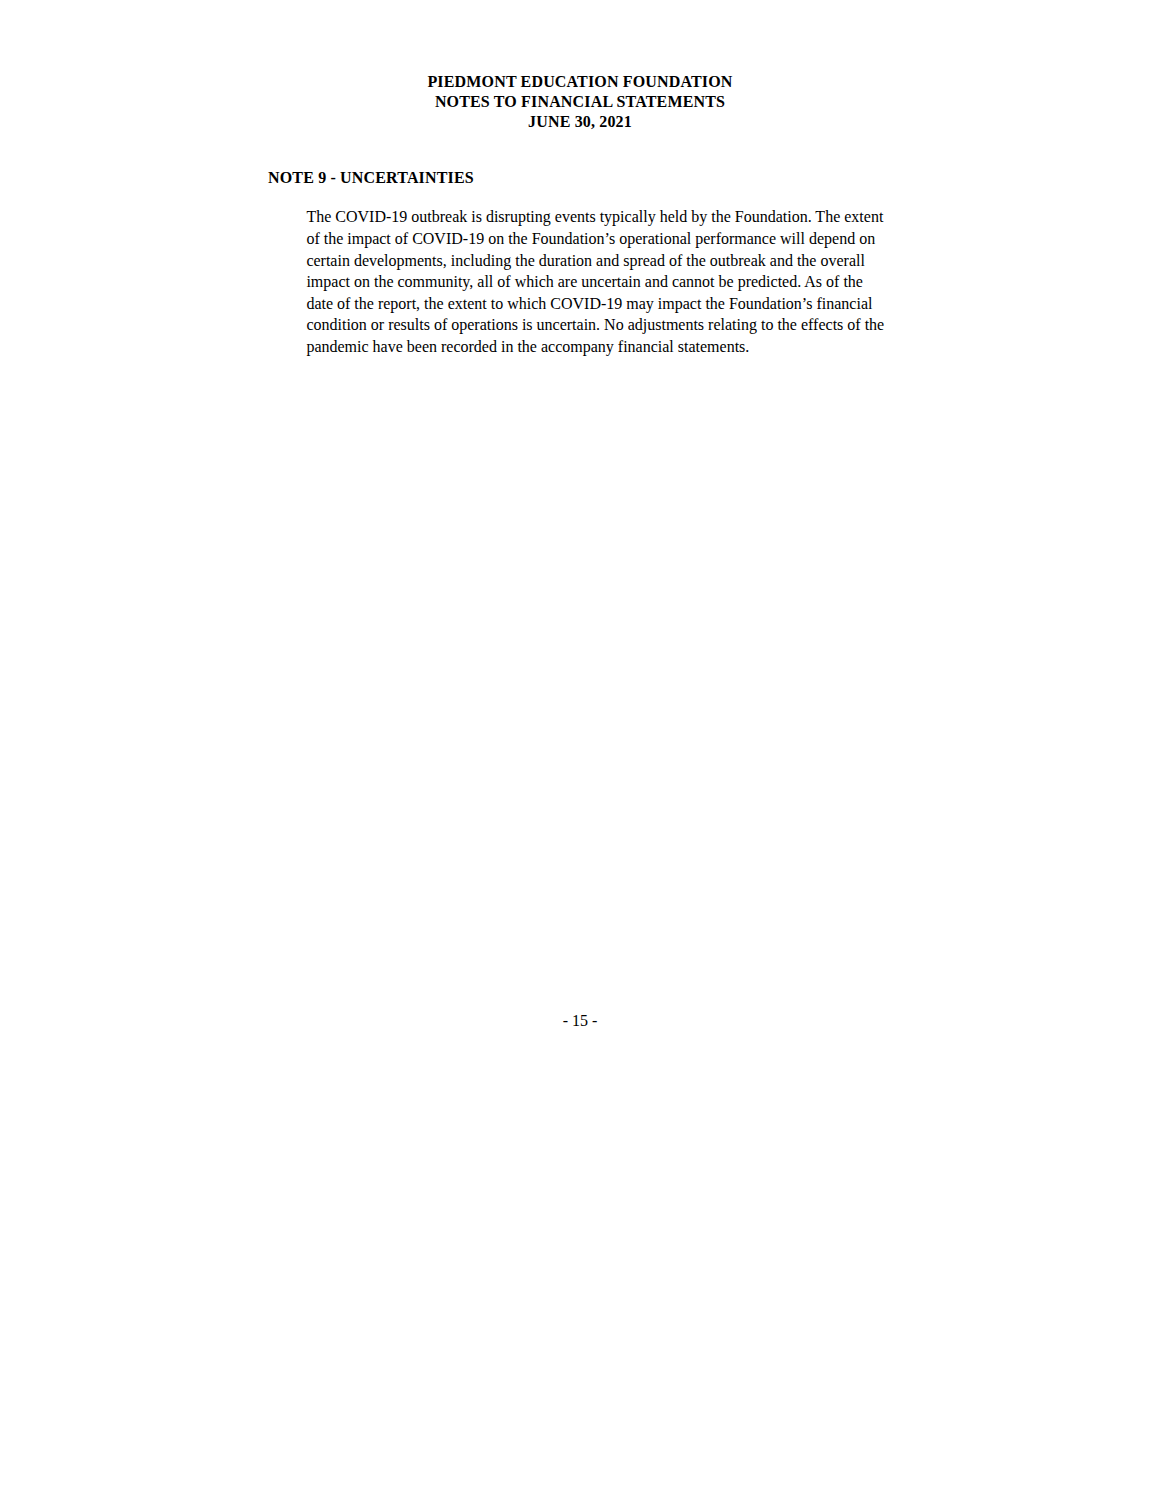Piedmont Education Foundation
Notes to Financial Statements
June 30, 2021
Note 9 - Uncertainties
The COVID-19 outbreak is disrupting events typically held by the Foundation. The extent of the impact of COVID-19 on the Foundation’s operational performance will depend on certain developments, including the duration and spread of the outbreak and the overall impact on the community, all of which are uncertain and cannot be predicted. As of the date of the report, the extent to which COVID-19 may impact the Foundation’s financial condition or results of operations is uncertain. No adjustments relating to the effects of the pandemic have been recorded in the accompany financial statements.
- 15 -